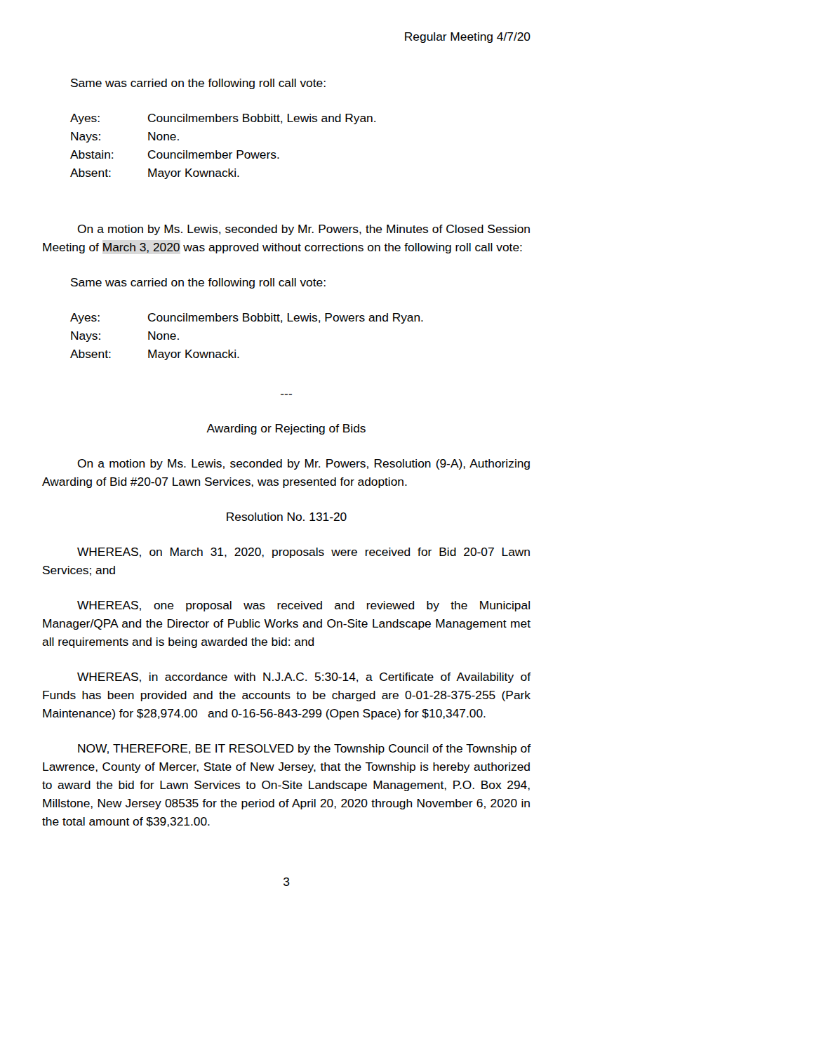Regular Meeting 4/7/20
Same was carried on the following roll call vote:
Ayes: Councilmembers Bobbitt, Lewis and Ryan.
Nays: None.
Abstain: Councilmember Powers.
Absent: Mayor Kownacki.
On a motion by Ms. Lewis, seconded by Mr. Powers, the Minutes of Closed Session Meeting of March 3, 2020 was approved without corrections on the following roll call vote:
Same was carried on the following roll call vote:
Ayes: Councilmembers Bobbitt, Lewis, Powers and Ryan.
Nays: None.
Absent: Mayor Kownacki.
---
Awarding or Rejecting of Bids
On a motion by Ms. Lewis, seconded by Mr. Powers, Resolution (9-A), Authorizing Awarding of Bid #20-07 Lawn Services, was presented for adoption.
Resolution No. 131-20
WHEREAS, on March 31, 2020, proposals were received for Bid 20-07 Lawn Services; and
WHEREAS, one proposal was received and reviewed by the Municipal Manager/QPA and the Director of Public Works and On-Site Landscape Management met all requirements and is being awarded the bid: and
WHEREAS, in accordance with N.J.A.C. 5:30-14, a Certificate of Availability of Funds has been provided and the accounts to be charged are 0-01-28-375-255 (Park Maintenance) for $28,974.00 and 0-16-56-843-299 (Open Space) for $10,347.00.
NOW, THEREFORE, BE IT RESOLVED by the Township Council of the Township of Lawrence, County of Mercer, State of New Jersey, that the Township is hereby authorized to award the bid for Lawn Services to On-Site Landscape Management, P.O. Box 294, Millstone, New Jersey 08535 for the period of April 20, 2020 through November 6, 2020 in the total amount of $39,321.00.
3